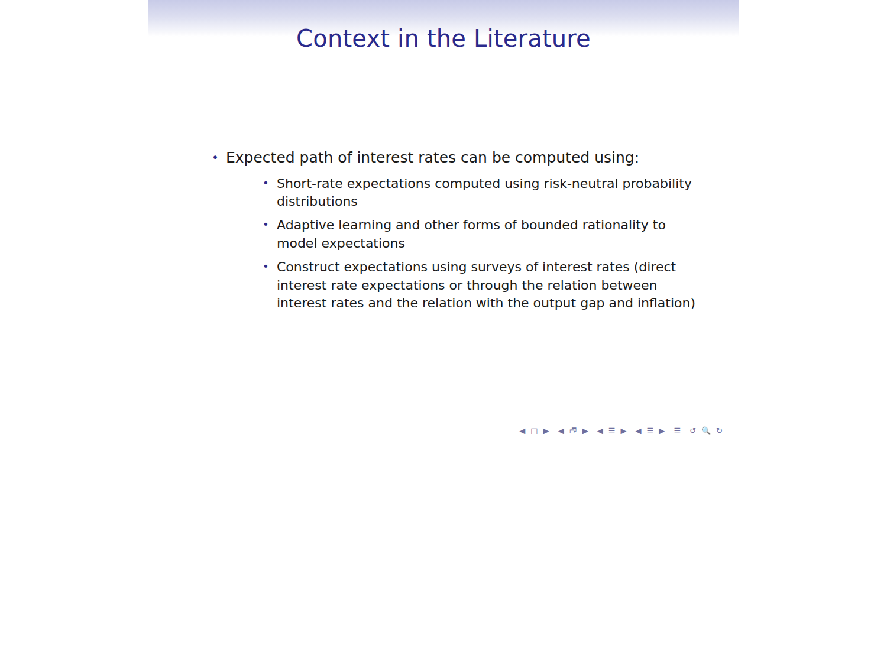Context in the Literature
Expected path of interest rates can be computed using:
Short-rate expectations computed using risk-neutral probability distributions
Adaptive learning and other forms of bounded rationality to model expectations
Construct expectations using surveys of interest rates (direct interest rate expectations or through the relation between interest rates and the relation with the output gap and inflation)
◀□▶ ◀🗗▶ ◀☰▶ ◀☰▶ ☰ ↺🔍↻